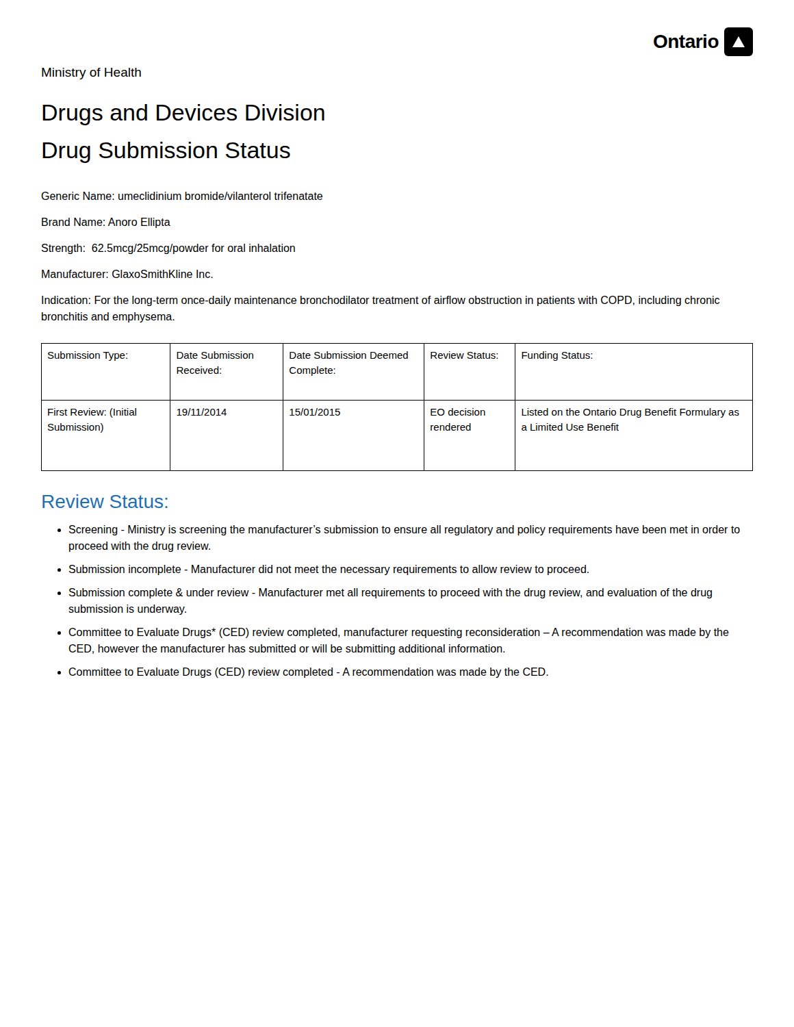Ontario
Ministry of Health
Drugs and Devices Division
Drug Submission Status
Generic Name: umeclidinium bromide/vilanterol trifenatate
Brand Name: Anoro Ellipta
Strength: 62.5mcg/25mcg/powder for oral inhalation
Manufacturer: GlaxoSmithKline Inc.
Indication: For the long-term once-daily maintenance bronchodilator treatment of airflow obstruction in patients with COPD, including chronic bronchitis and emphysema.
| Submission Type: | Date Submission Received: | Date Submission Deemed Complete: | Review Status: | Funding Status: |
| --- | --- | --- | --- | --- |
| First Review: (Initial Submission) | 19/11/2014 | 15/01/2015 | EO decision rendered | Listed on the Ontario Drug Benefit Formulary as a Limited Use Benefit |
Review Status:
Screening - Ministry is screening the manufacturer’s submission to ensure all regulatory and policy requirements have been met in order to proceed with the drug review.
Submission incomplete - Manufacturer did not meet the necessary requirements to allow review to proceed.
Submission complete & under review - Manufacturer met all requirements to proceed with the drug review, and evaluation of the drug submission is underway.
Committee to Evaluate Drugs* (CED) review completed, manufacturer requesting reconsideration – A recommendation was made by the CED, however the manufacturer has submitted or will be submitting additional information.
Committee to Evaluate Drugs (CED) review completed - A recommendation was made by the CED.